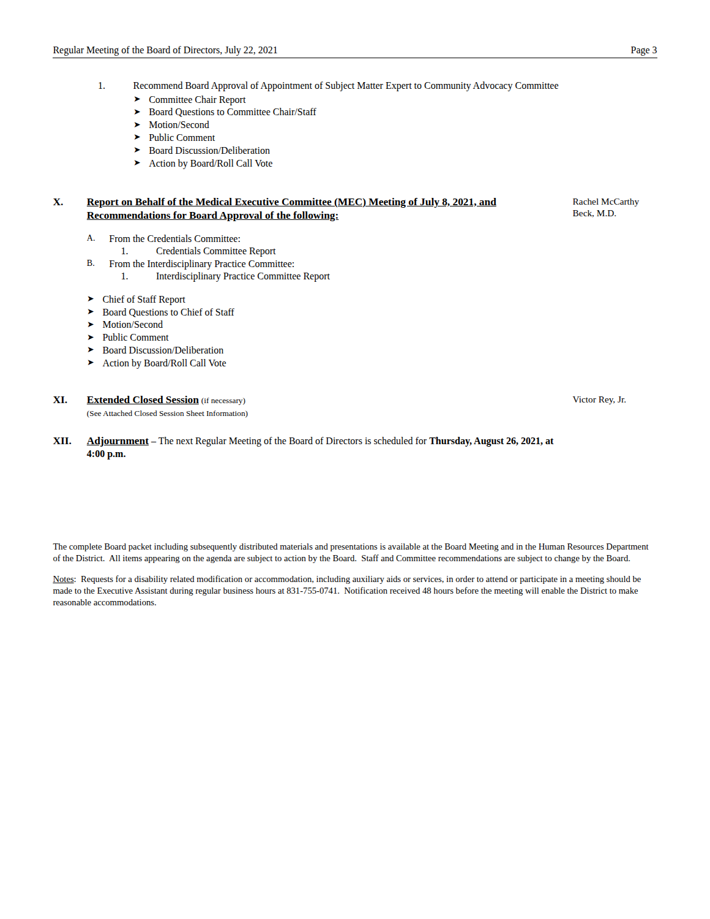Regular Meeting of the Board of Directors, July 22, 2021 Page 3
1. Recommend Board Approval of Appointment of Subject Matter Expert to Community Advocacy Committee
Committee Chair Report
Board Questions to Committee Chair/Staff
Motion/Second
Public Comment
Board Discussion/Deliberation
Action by Board/Roll Call Vote
X.
Report on Behalf of the Medical Executive Committee (MEC) Meeting of July 8, 2021, and Recommendations for Board Approval of the following:
A. From the Credentials Committee:
1. Credentials Committee Report
B. From the Interdisciplinary Practice Committee:
1. Interdisciplinary Practice Committee Report
Chief of Staff Report
Board Questions to Chief of Staff
Motion/Second
Public Comment
Board Discussion/Deliberation
Action by Board/Roll Call Vote
Rachel McCarthy Beck, M.D.
XI.
Extended Closed Session (if necessary)
(See Attached Closed Session Sheet Information)
Victor Rey, Jr.
XII.
Adjournment – The next Regular Meeting of the Board of Directors is scheduled for Thursday, August 26, 2021, at 4:00 p.m.
The complete Board packet including subsequently distributed materials and presentations is available at the Board Meeting and in the Human Resources Department of the District. All items appearing on the agenda are subject to action by the Board. Staff and Committee recommendations are subject to change by the Board.
Notes: Requests for a disability related modification or accommodation, including auxiliary aids or services, in order to attend or participate in a meeting should be made to the Executive Assistant during regular business hours at 831-755-0741. Notification received 48 hours before the meeting will enable the District to make reasonable accommodations.